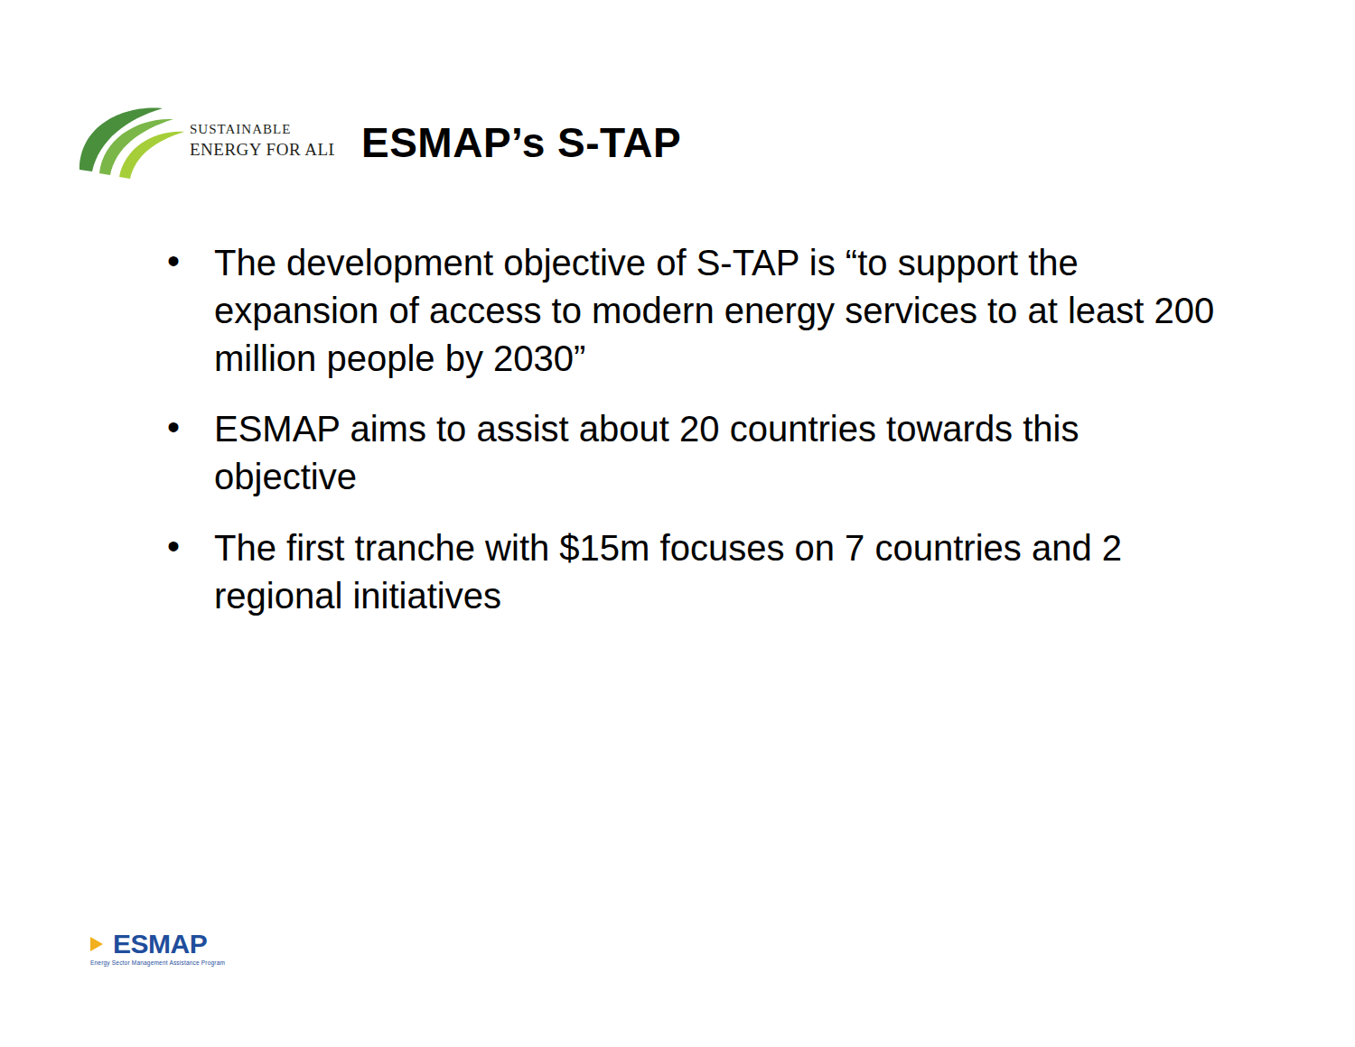SUSTAINABLE ENERGY FOR ALL
ESMAP’s S-TAP
The development objective of S-TAP is “to support the expansion of access to modern energy services to at least 200 million people by 2030”
ESMAP aims to assist about 20 countries towards this objective
The first tranche with $15m focuses on 7 countries and 2 regional initiatives
ESMAP
Energy Sector Management Assistance Program